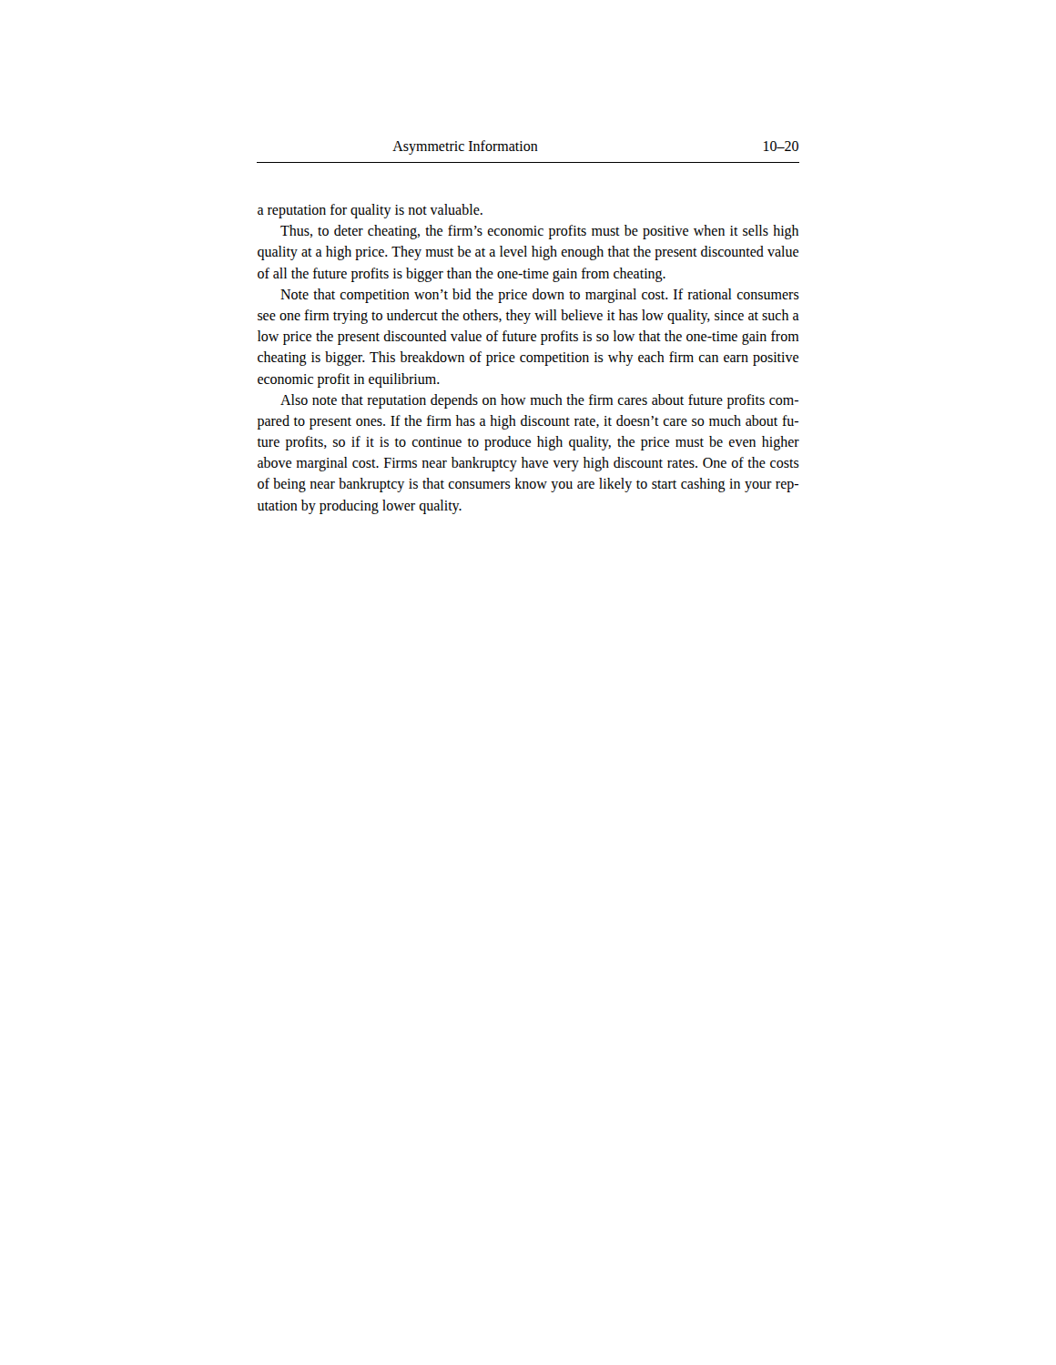Asymmetric Information 10–20
a reputation for quality is not valuable.
Thus, to deter cheating, the firm’s economic profits must be positive when it sells high quality at a high price. They must be at a level high enough that the present discounted value of all the future profits is bigger than the one-time gain from cheating.
Note that competition won’t bid the price down to marginal cost. If rational consumers see one firm trying to undercut the others, they will believe it has low quality, since at such a low price the present discounted value of future profits is so low that the one-time gain from cheating is bigger. This breakdown of price competition is why each firm can earn positive economic profit in equilibrium.
Also note that reputation depends on how much the firm cares about future profits compared to present ones. If the firm has a high discount rate, it doesn’t care so much about future profits, so if it is to continue to produce high quality, the price must be even higher above marginal cost. Firms near bankruptcy have very high discount rates. One of the costs of being near bankruptcy is that consumers know you are likely to start cashing in your reputation by producing lower quality.